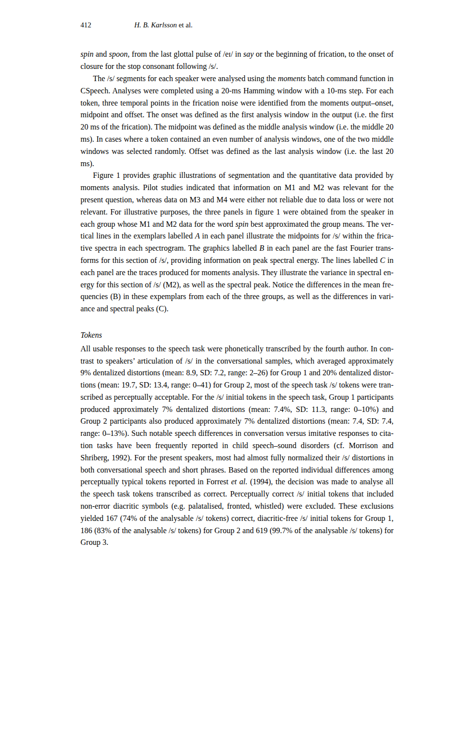412 H. B. Karlsson et al.
spin and spoon, from the last glottal pulse of /eɪ/ in say or the beginning of frication, to the onset of closure for the stop consonant following /s/.
The /s/ segments for each speaker were analysed using the moments batch command function in CSpeech. Analyses were completed using a 20-ms Hamming window with a 10-ms step. For each token, three temporal points in the frication noise were identified from the moments output–onset, midpoint and offset. The onset was defined as the first analysis window in the output (i.e. the first 20 ms of the frication). The midpoint was defined as the middle analysis window (i.e. the middle 20 ms). In cases where a token contained an even number of analysis windows, one of the two middle windows was selected randomly. Offset was defined as the last analysis window (i.e. the last 20 ms).
Figure 1 provides graphic illustrations of segmentation and the quantitative data provided by moments analysis. Pilot studies indicated that information on M1 and M2 was relevant for the present question, whereas data on M3 and M4 were either not reliable due to data loss or were not relevant. For illustrative purposes, the three panels in figure 1 were obtained from the speaker in each group whose M1 and M2 data for the word spin best approximated the group means. The vertical lines in the exemplars labelled A in each panel illustrate the midpoints for /s/ within the fricative spectra in each spectrogram. The graphics labelled B in each panel are the fast Fourier transforms for this section of /s/, providing information on peak spectral energy. The lines labelled C in each panel are the traces produced for moments analysis. They illustrate the variance in spectral energy for this section of /s/ (M2), as well as the spectral peak. Notice the differences in the mean frequencies (B) in these expemplars from each of the three groups, as well as the differences in variance and spectral peaks (C).
Tokens
All usable responses to the speech task were phonetically transcribed by the fourth author. In contrast to speakers’ articulation of /s/ in the conversational samples, which averaged approximately 9% dentalized distortions (mean: 8.9, SD: 7.2, range: 2–26) for Group 1 and 20% dentalized distortions (mean: 19.7, SD: 13.4, range: 0–41) for Group 2, most of the speech task /s/ tokens were transcribed as perceptually acceptable. For the /s/ initial tokens in the speech task, Group 1 participants produced approximately 7% dentalized distortions (mean: 7.4%, SD: 11.3, range: 0–10%) and Group 2 participants also produced approximately 7% dentalized distortions (mean: 7.4, SD: 7.4, range: 0–13%). Such notable speech differences in conversation versus imitative responses to citation tasks have been frequently reported in child speech–sound disorders (cf. Morrison and Shriberg, 1992). For the present speakers, most had almost fully normalized their /s/ distortions in both conversational speech and short phrases. Based on the reported individual differences among perceptually typical tokens reported in Forrest et al. (1994), the decision was made to analyse all the speech task tokens transcribed as correct. Perceptually correct /s/ initial tokens that included non-error diacritic symbols (e.g. palatalised, fronted, whistled) were excluded. These exclusions yielded 167 (74% of the analysable /s/ tokens) correct, diacritic-free /s/ initial tokens for Group 1, 186 (83% of the analysable /s/ tokens) for Group 2 and 619 (99.7% of the analysable /s/ tokens) for Group 3.